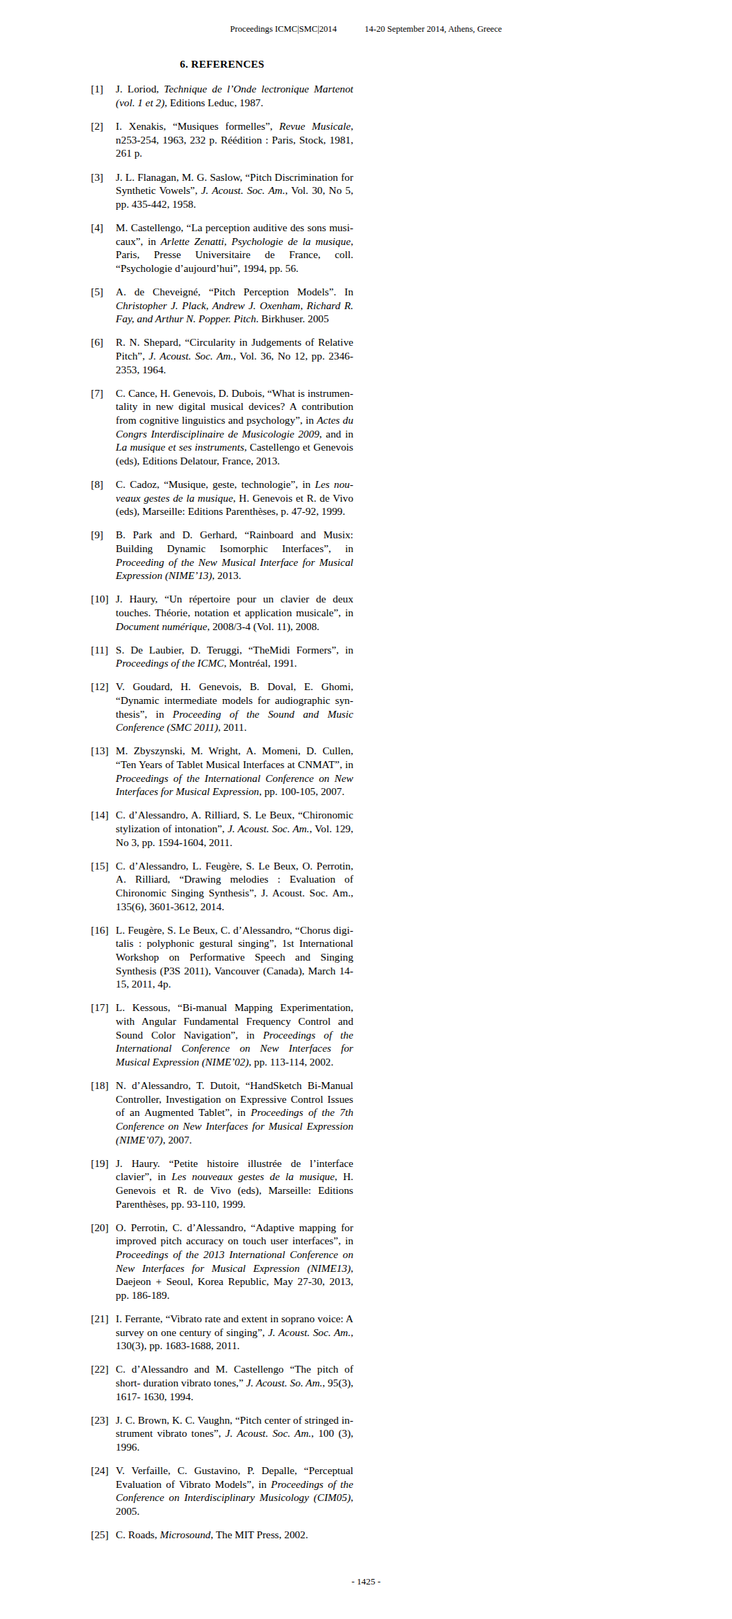Proceedings ICMC|SMC|2014 14-20 September 2014, Athens, Greece
6. REFERENCES
[1] J. Loriod, Technique de l’Onde lectronique Martenot (vol. 1 et 2), Editions Leduc, 1987.
[2] I. Xenakis, “Musiques formelles”, Revue Musicale, n253-254, 1963, 232 p. Réédition : Paris, Stock, 1981, 261 p.
[3] J. L. Flanagan, M. G. Saslow, “Pitch Discrimination for Synthetic Vowels”, J. Acoust. Soc. Am., Vol. 30, No 5, pp. 435-442, 1958.
[4] M. Castellengo, “La perception auditive des sons musicaux”, in Arlette Zenatti, Psychologie de la musique, Paris, Presse Universitaire de France, coll. “Psychologie d’aujourd’hui”, 1994, pp. 56.
[5] A. de Cheveigné, “Pitch Perception Models”. In Christopher J. Plack, Andrew J. Oxenham, Richard R. Fay, and Arthur N. Popper. Pitch. Birkhuser. 2005
[6] R. N. Shepard, “Circularity in Judgements of Relative Pitch”, J. Acoust. Soc. Am., Vol. 36, No 12, pp. 2346-2353, 1964.
[7] C. Cance, H. Genevois, D. Dubois, “What is instrumentality in new digital musical devices? A contribution from cognitive linguistics and psychology”, in Actes du Congrs Interdisciplinaire de Musicologie 2009, and in La musique et ses instruments, Castellengo et Genevois (eds), Editions Delatour, France, 2013.
[8] C. Cadoz, “Musique, geste, technologie”, in Les nouveaux gestes de la musique, H. Genevois et R. de Vivo (eds), Marseille: Editions Parenthèses, p. 47-92, 1999.
[9] B. Park and D. Gerhard, “Rainboard and Musix: Building Dynamic Isomorphic Interfaces”, in Proceeding of the New Musical Interface for Musical Expression (NIME’13), 2013.
[10] J. Haury, “Un répertoire pour un clavier de deux touches. Théorie, notation et application musicale”, in Document numérique, 2008/3-4 (Vol. 11), 2008.
[11] S. De Laubier, D. Teruggi, “TheMidi Formers”, in Proceedings of the ICMC, Montréal, 1991.
[12] V. Goudard, H. Genevois, B. Doval, E. Ghomi, “Dynamic intermediate models for audiographic synthesis”, in Proceeding of the Sound and Music Conference (SMC 2011), 2011.
[13] M. Zbyszynski, M. Wright, A. Momeni, D. Cullen, “Ten Years of Tablet Musical Interfaces at CNMAT”, in Proceedings of the International Conference on New Interfaces for Musical Expression, pp. 100-105, 2007.
[14] C. d’Alessandro, A. Rilliard, S. Le Beux, “Chironomic stylization of intonation”, J. Acoust. Soc. Am., Vol. 129, No 3, pp. 1594-1604, 2011.
[15] C. d’Alessandro, L. Feugère, S. Le Beux, O. Perrotin, A. Rilliard, “Drawing melodies : Evaluation of Chironomic Singing Synthesis”, J. Acoust. Soc. Am., 135(6), 3601-3612, 2014.
[16] L. Feugère, S. Le Beux, C. d’Alessandro, “Chorus digitalis : polyphonic gestural singing”, 1st International Workshop on Performative Speech and Singing Synthesis (P3S 2011), Vancouver (Canada), March 14-15, 2011, 4p.
[17] L. Kessous, “Bi-manual Mapping Experimentation, with Angular Fundamental Frequency Control and Sound Color Navigation”, in Proceedings of the International Conference on New Interfaces for Musical Expression (NIME’02), pp. 113-114, 2002.
[18] N. d’Alessandro, T. Dutoit, “HandSketch Bi-Manual Controller, Investigation on Expressive Control Issues of an Augmented Tablet”, in Proceedings of the 7th Conference on New Interfaces for Musical Expression (NIME’07), 2007.
[19] J. Haury. “Petite histoire illustrée de l’interface clavier”, in Les nouveaux gestes de la musique, H. Genevois et R. de Vivo (eds), Marseille: Editions Parenthèses, pp. 93-110, 1999.
[20] O. Perrotin, C. d’Alessandro, “Adaptive mapping for improved pitch accuracy on touch user interfaces”, in Proceedings of the 2013 International Conference on New Interfaces for Musical Expression (NIME13), Daejeon + Seoul, Korea Republic, May 27-30, 2013, pp. 186-189.
[21] I. Ferrante, “Vibrato rate and extent in soprano voice: A survey on one century of singing”, J. Acoust. Soc. Am., 130(3), pp. 1683-1688, 2011.
[22] C. d’Alessandro and M. Castellengo “The pitch of short- duration vibrato tones,” J. Acoust. So. Am., 95(3), 1617- 1630, 1994.
[23] J. C. Brown, K. C. Vaughn, “Pitch center of stringed instrument vibrato tones”, J. Acoust. Soc. Am., 100 (3), 1996.
[24] V. Verfaille, C. Gustavino, P. Depalle, “Perceptual Evaluation of Vibrato Models”, in Proceedings of the Conference on Interdisciplinary Musicology (CIM05), 2005.
[25] C. Roads, Microsound, The MIT Press, 2002.
- 1425 -